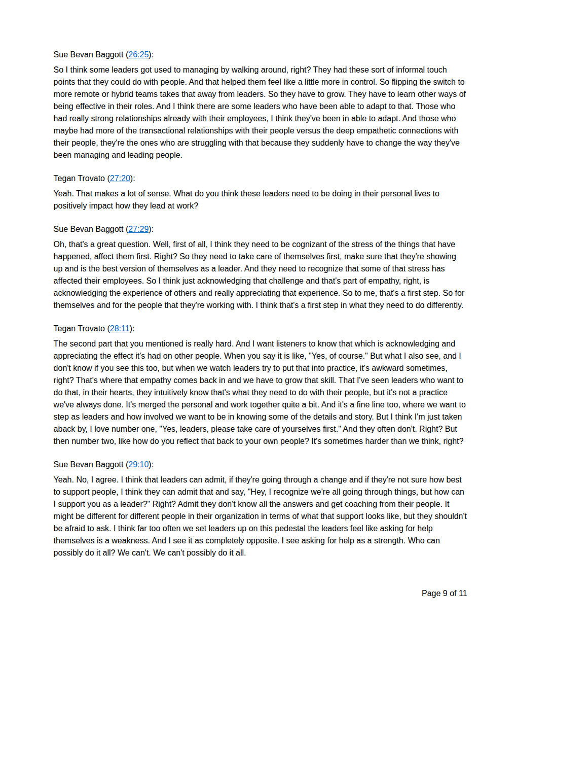Sue Bevan Baggott (26:25):
So I think some leaders got used to managing by walking around, right? They had these sort of informal touch points that they could do with people. And that helped them feel like a little more in control. So flipping the switch to more remote or hybrid teams takes that away from leaders. So they have to grow. They have to learn other ways of being effective in their roles. And I think there are some leaders who have been able to adapt to that. Those who had really strong relationships already with their employees, I think they've been in able to adapt. And those who maybe had more of the transactional relationships with their people versus the deep empathetic connections with their people, they're the ones who are struggling with that because they suddenly have to change the way they've been managing and leading people.
Tegan Trovato (27:20):
Yeah. That makes a lot of sense. What do you think these leaders need to be doing in their personal lives to positively impact how they lead at work?
Sue Bevan Baggott (27:29):
Oh, that's a great question. Well, first of all, I think they need to be cognizant of the stress of the things that have happened, affect them first. Right? So they need to take care of themselves first, make sure that they're showing up and is the best version of themselves as a leader. And they need to recognize that some of that stress has affected their employees. So I think just acknowledging that challenge and that's part of empathy, right, is acknowledging the experience of others and really appreciating that experience. So to me, that's a first step. So for themselves and for the people that they're working with. I think that's a first step in what they need to do differently.
Tegan Trovato (28:11):
The second part that you mentioned is really hard. And I want listeners to know that which is acknowledging and appreciating the effect it's had on other people. When you say it is like, "Yes, of course." But what I also see, and I don't know if you see this too, but when we watch leaders try to put that into practice, it's awkward sometimes, right? That's where that empathy comes back in and we have to grow that skill. That I've seen leaders who want to do that, in their hearts, they intuitively know that's what they need to do with their people, but it's not a practice we've always done. It's merged the personal and work together quite a bit. And it's a fine line too, where we want to step as leaders and how involved we want to be in knowing some of the details and story. But I think I'm just taken aback by, I love number one, "Yes, leaders, please take care of yourselves first." And they often don't. Right? But then number two, like how do you reflect that back to your own people? It's sometimes harder than we think, right?
Sue Bevan Baggott (29:10):
Yeah. No, I agree. I think that leaders can admit, if they're going through a change and if they're not sure how best to support people, I think they can admit that and say, "Hey, I recognize we're all going through things, but how can I support you as a leader?" Right? Admit they don't know all the answers and get coaching from their people. It might be different for different people in their organization in terms of what that support looks like, but they shouldn't be afraid to ask. I think far too often we set leaders up on this pedestal the leaders feel like asking for help themselves is a weakness. And I see it as completely opposite. I see asking for help as a strength. Who can possibly do it all? We can't. We can't possibly do it all.
Page 9 of 11